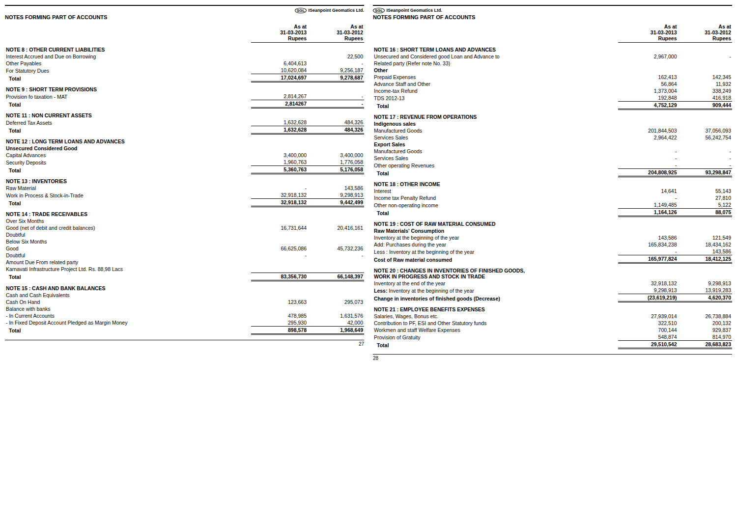SGLISeanpoint Geomatics Ltd.
NOTES FORMING PART OF ACCOUNTS
| | As at 31-03-2013 Rupees | As at 31-03-2012 Rupees |
| --- | --- | --- |
| NOTE 8 : OTHER CURRENT LIABILITIES |
| Interest Accrued and Due on Borrowing | | 22,500 |
| Other Payables | 6,404,613 | - |
| For Statutory Dues | 10,620,084 | 9,256,187 |
| Total | 17,024,697 | 9,278,687 |
| NOTE 9 : SHORT TERM PROVISIONS |
| Provision fo taxation - MAT | 2,814,267 | - |
| Total | 2,814267 | - |
| NOTE 11 : NON CURRENT ASSETS |
| Deferred Tax Assets | 1,632,628 | 484,326 |
| Total | 1,632,628 | 484,326 |
| NOTE 12 : LONG TERM LOANS AND ADVANCES |
| Unsecured Considered Good | | |
| Capital Advances | 3,400,000 | 3,400,000 |
| Security Deposits | 1,960,763 | 1,776,058 |
| Total | 5,360,763 | 5,176,058 |
| NOTE 13 : INVENTORIES |
| Raw Material | - | 143,586 |
| Work in Process & Stock-in-Trade | 32,918,132 | 9,298,913 |
| Total | 32,918,132 | 9,442,499 |
| NOTE 14 : TRADE RECEIVABLES |
| Over Six Months | | |
| Good (net of debit and credit balances) | 16,731,644 | 20,416,161 |
| Doubtful | | |
| Below Six Months | | |
| Good | 66,625,086 | 45,732,236 |
| Doubtful | - | - |
| Amount Due From related party | | |
| Karnavati Infrastructure Project Ltd. Rs. 88,98 Lacs | | |
| Total | 83,356,730 | 66,148,397 |
| NOTE 15 : CASH AND BANK BALANCES |
| Cash and Cash Equivalents | | |
| Cash On Hand | 123,663 | 295,073 |
| Balance with banks | | |
| - In Current Accounts | 478,985 | 1,631,576 |
| - In Fixed Deposit Account Pledged as Margin Money | 295,930 | 42,000 |
| Total | 898,578 | 1,968,649 |
27
SGLISeanpoint Geomatics Ltd.
NOTES FORMING PART OF ACCOUNTS
| | As at 31-03-2013 Rupees | As at 31-03-2012 Rupees |
| --- | --- | --- |
| NOTE 16 : SHORT TERM LOANS AND ADVANCES |
| Unsecured and Considered good Loan and Advance to | 2,967,000 | - |
| Related party (Refer note No. 33) | | |
| Other | | |
| Prepaid Expenses | 162,413 | 142,345 |
| Advance Staff and Other | 56,864 | 11,932 |
| Income-tax Refund | 1,373,004 | 338,249 |
| TDS 2012-13 | 192,848 | 416,918 |
| Total | 4,752,129 | 909,444 |
| NOTE 17 : REVENUE FROM OPERATIONS |
| Indigenous sales | | |
| Manufactured Goods | 201,844,503 | 37,056,093 |
| Services Sales | 2,964,422 | 56,242,754 |
| Export Sales | | |
| Manufactured Goods | - | - |
| Services Sales | - | - |
| Other operating Revenues | - | - |
| Total | 204,808,925 | 93,298,847 |
| NOTE 18 : OTHER INCOME |
| Interest | 14,641 | 55,143 |
| Income tax Penalty Refund | - | 27,810 |
| Other non-operating income | 1,149,485 | 5,122 |
| Total | 1,164,126 | 88,075 |
| NOTE 19 : COST OF RAW MATERIAL CONSUMED |
| Raw Materials' Consumption | | |
| Inventory at the beginning of the year | 143,586 | 121,549 |
| Add: Purchases during the year | 165,834,238 | 18,434,162 |
| Less : Inventory at the beginning of the year | - | 143,586 |
| Cost of Raw material consumed | 165,977,824 | 18,412,125 |
| NOTE 20 : CHANGES IN INVENTORIES OF FINISHED GOODS, WORK IN PROGRESS AND STOCK IN TRADE |
| Inventory at the end of the year | 32,918,132 | 9,298,913 |
| Less: Inventory at the beginning of the year | 9,298,913 | 13,919,283 |
| Change in inventories of finished goods (Decrease) | (23,619,219) | 4,620,370 |
| NOTE 21 : EMPLOYEE BENEFITS EXPENSES |
| Salaries, Wages, Bonus etc. | 27,939,014 | 26,738,884 |
| Contribution to PF, ESI and Other Statutory funds | 322,510 | 200,132 |
| Workmen and staff Welfare Expenses | 700,144 | 929,837 |
| Provision of Gratuity | 548,874 | 814,970 |
| Total | 29,510,542 | 28,683,823 |
28